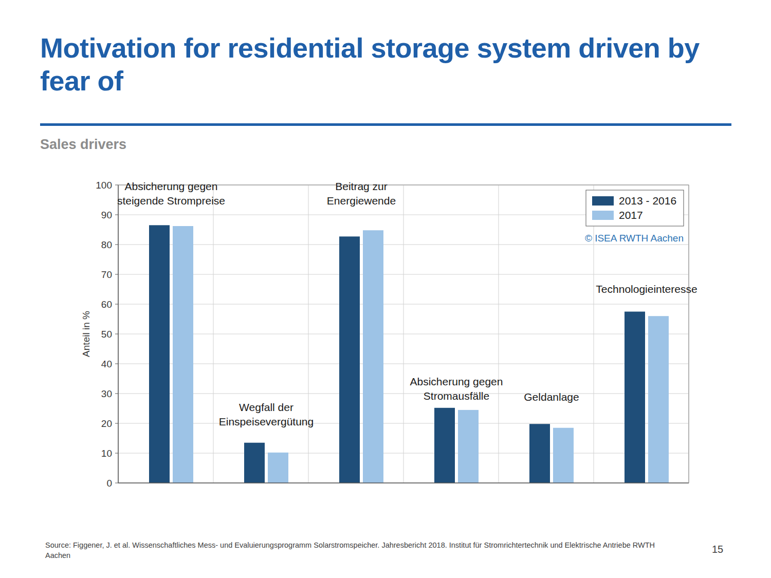Motivation for residential storage system driven by fear of
Sales drivers
100 90 80 70 60 50 40 30 20 10 0 Anteil in % Absicherung gegen steigende Strompreise Wegfall der Einspeisevergütung Beitrag zur Energiewende Absicherung gegen Stromausfälle Geldanlage Technologieinteresse 2013 - 2016 2017 © ISEA RWTH Aachen
Source: Figgener, J. et al. Wissenschaftliches Mess- und Evaluierungsprogramm Solarstromspeicher. Jahresbericht 2018. Institut für Stromrichtertechnik und Elektrische Antriebe RWTH Aachen
15